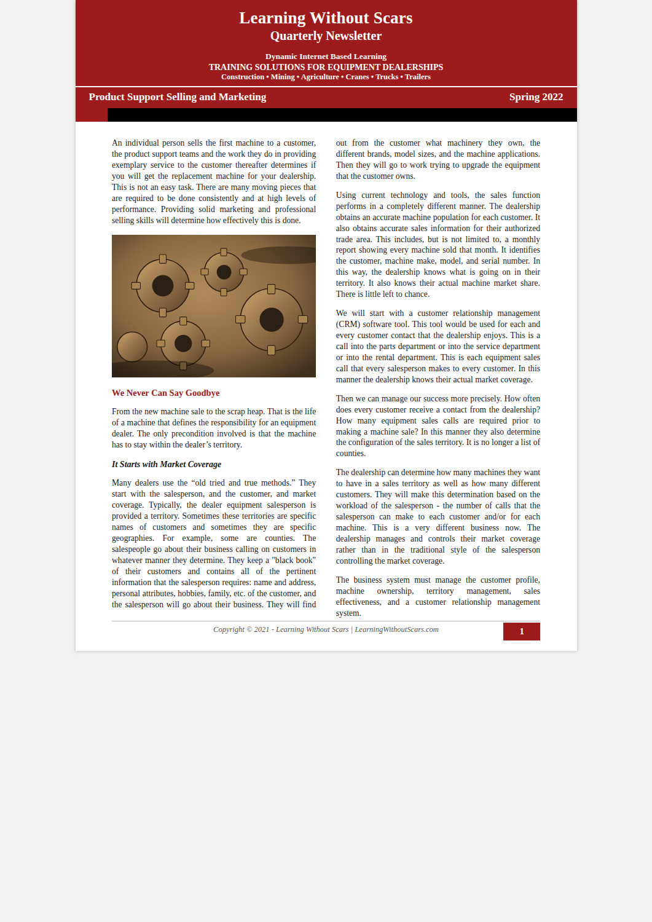Learning Without Scars
Quarterly Newsletter
Dynamic Internet Based Learning
TRAINING SOLUTIONS FOR EQUIPMENT DEALERSHIPS
Construction • Mining • Agriculture • Cranes • Trucks • Trailers
Product Support Selling and Marketing Spring 2022
An individual person sells the first machine to a customer, the product support teams and the work they do in providing exemplary service to the customer thereafter determines if you will get the replacement machine for your dealership. This is not an easy task. There are many moving pieces that are required to be done consistently and at high levels of performance. Providing solid marketing and professional selling skills will determine how effectively this is done.
We Never Can Say Goodbye
From the new machine sale to the scrap heap. That is the life of a machine that defines the responsibility for an equipment dealer. The only precondition involved is that the machine has to stay within the dealer’s territory.
It Starts with Market Coverage
Many dealers use the “old tried and true methods.” They start with the salesperson, and the customer, and market coverage. Typically, the dealer equipment salesperson is provided a territory. Sometimes these territories are specific names of customers and sometimes they are specific geographies. For example, some are counties. The salespeople go about their business calling on customers in whatever manner they determine. They keep a "black book" of their customers and contains all of the pertinent information that the salesperson requires: name and address, personal attributes, hobbies, family, etc. of the customer, and the salesperson will go about their business. They will find out from the customer what machinery they own, the different brands, model sizes, and the machine applications. Then they will go to work trying to upgrade the equipment that the customer owns.
Using current technology and tools, the sales function performs in a completely different manner. The dealership obtains an accurate machine population for each customer. It also obtains accurate sales information for their authorized trade area. This includes, but is not limited to, a monthly report showing every machine sold that month. It identifies the customer, machine make, model, and serial number. In this way, the dealership knows what is going on in their territory. It also knows their actual machine market share. There is little left to chance.
We will start with a customer relationship management (CRM) software tool. This tool would be used for each and every customer contact that the dealership enjoys. This is a call into the parts department or into the service department or into the rental department. This is each equipment sales call that every salesperson makes to every customer. In this manner the dealership knows their actual market coverage.
Then we can manage our success more precisely. How often does every customer receive a contact from the dealership? How many equipment sales calls are required prior to making a machine sale? In this manner they also determine the configuration of the sales territory. It is no longer a list of counties.
The dealership can determine how many machines they want to have in a sales territory as well as how many different customers. They will make this determination based on the workload of the salesperson - the number of calls that the salesperson can make to each customer and/or for each machine. This is a very different business now. The dealership manages and controls their market coverage rather than in the traditional style of the salesperson controlling the market coverage.
The business system must manage the customer profile, machine ownership, territory management, sales effectiveness, and a customer relationship management system.
Copyright © 2021 - Learning Without Scars | LearningWithoutScars.com 1